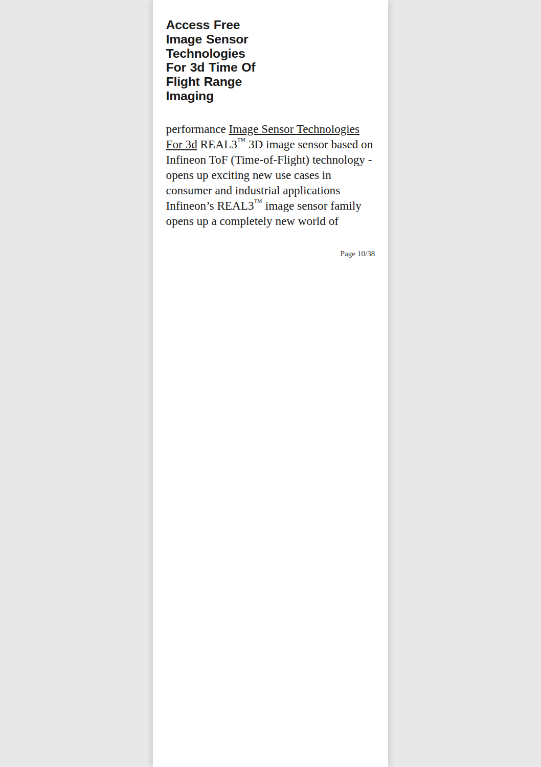Access Free Image Sensor Technologies For 3d Time Of Flight Range Imaging
performance Image Sensor Technologies For 3d REAL3™ 3D image sensor based on Infineon ToF (Time-of-Flight) technology - opens up exciting new use cases in consumer and industrial applications Infineon’s REAL3™ image sensor family opens up a completely new world of
Page 10/38